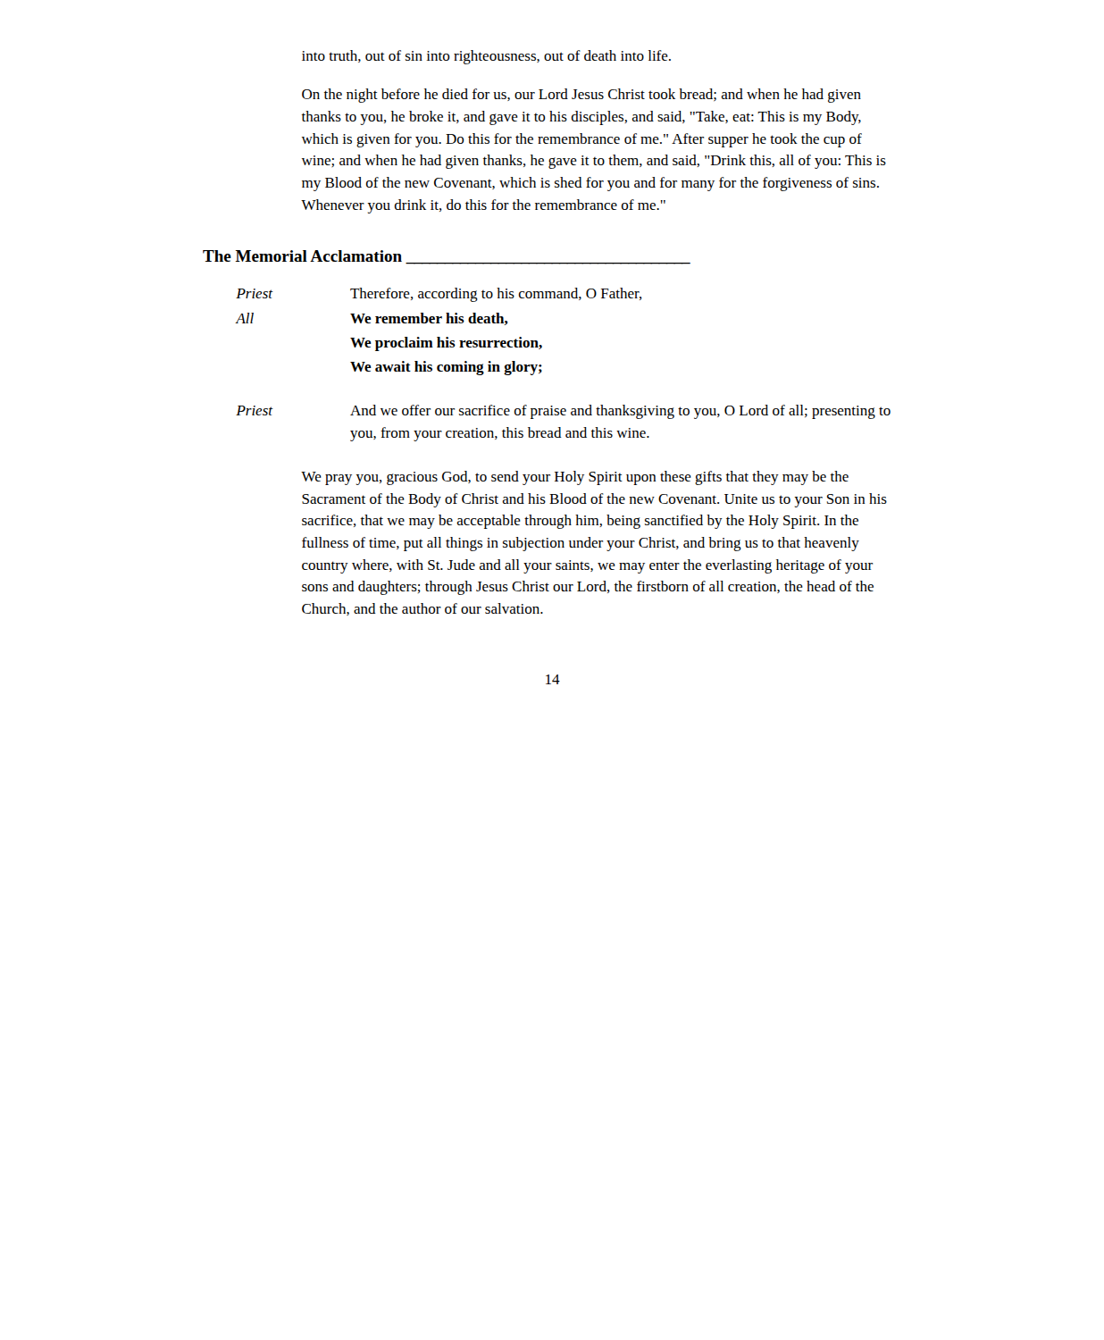into truth, out of sin into righteousness, out of death into life.
On the night before he died for us, our Lord Jesus Christ took bread; and when he had given thanks to you, he broke it, and gave it to his disciples, and said, "Take, eat: This is my Body, which is given for you. Do this for the remembrance of me." After supper he took the cup of wine; and when he had given thanks, he gave it to them, and said, "Drink this, all of you: This is my Blood of the new Covenant, which is shed for you and for many for the forgiveness of sins. Whenever you drink it, do this for the remembrance of me."
The Memorial Acclamation _____________________________________
| Priest | Therefore, according to his command, O Father, |
| All | We remember his death, |
| | We proclaim his resurrection, |
| | We await his coming in glory; |
| Priest | And we offer our sacrifice of praise and thanksgiving to you, O Lord of all; presenting to you, from your creation, this bread and this wine. |
We pray you, gracious God, to send your Holy Spirit upon these gifts that they may be the Sacrament of the Body of Christ and his Blood of the new Covenant. Unite us to your Son in his sacrifice, that we may be acceptable through him, being sanctified by the Holy Spirit. In the fullness of time, put all things in subjection under your Christ, and bring us to that heavenly country where, with St. Jude and all your saints, we may enter the everlasting heritage of your sons and daughters; through Jesus Christ our Lord, the firstborn of all creation, the head of the Church, and the author of our salvation.
14